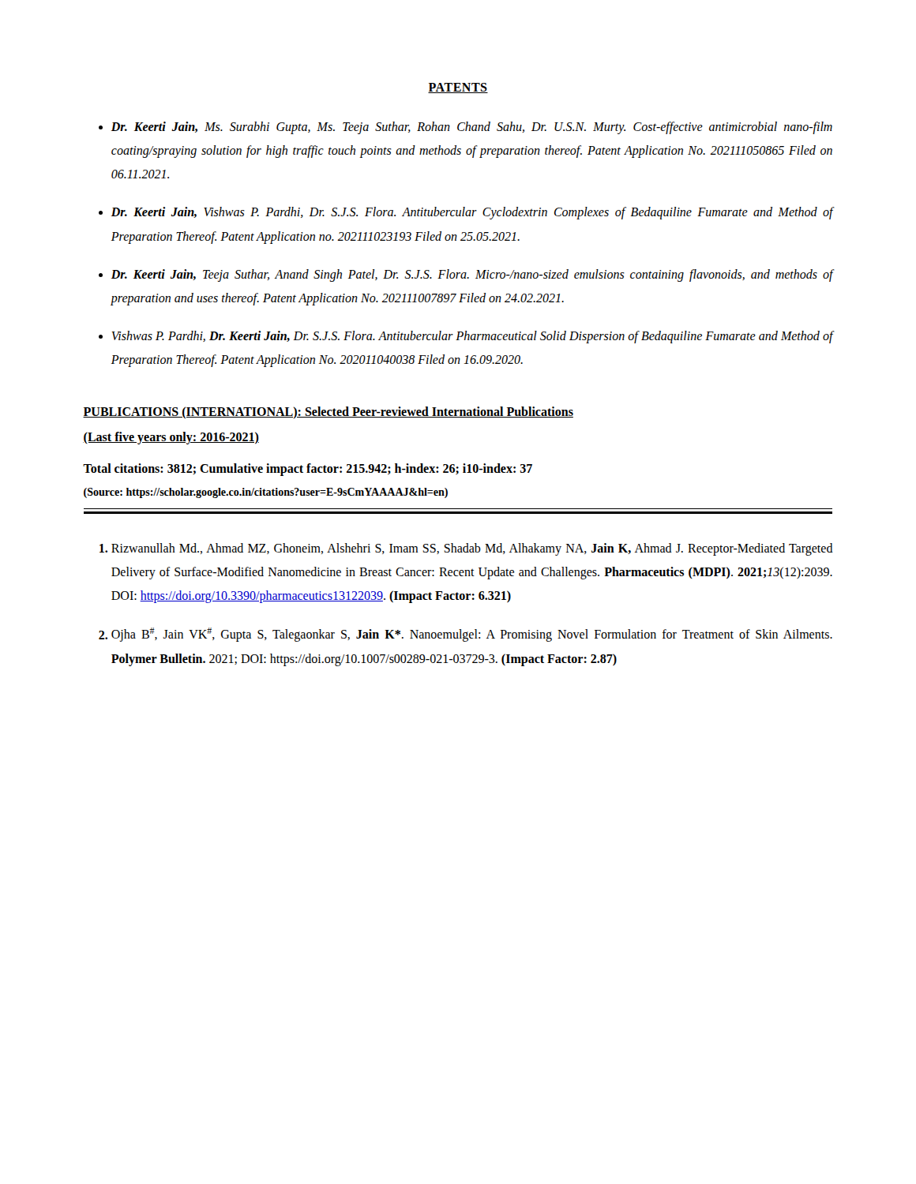PATENTS
Dr. Keerti Jain, Ms. Surabhi Gupta, Ms. Teeja Suthar, Rohan Chand Sahu, Dr. U.S.N. Murty. Cost-effective antimicrobial nano-film coating/spraying solution for high traffic touch points and methods of preparation thereof. Patent Application No. 202111050865 Filed on 06.11.2021.
Dr. Keerti Jain, Vishwas P. Pardhi, Dr. S.J.S. Flora. Antitubercular Cyclodextrin Complexes of Bedaquiline Fumarate and Method of Preparation Thereof. Patent Application no. 202111023193 Filed on 25.05.2021.
Dr. Keerti Jain, Teeja Suthar, Anand Singh Patel, Dr. S.J.S. Flora. Micro-/nano-sized emulsions containing flavonoids, and methods of preparation and uses thereof. Patent Application No. 202111007897 Filed on 24.02.2021.
Vishwas P. Pardhi, Dr. Keerti Jain, Dr. S.J.S. Flora. Antitubercular Pharmaceutical Solid Dispersion of Bedaquiline Fumarate and Method of Preparation Thereof. Patent Application No. 202011040038 Filed on 16.09.2020.
PUBLICATIONS (INTERNATIONAL): Selected Peer-reviewed International Publications
(Last five years only: 2016-2021)
Total citations: 3812; Cumulative impact factor: 215.942; h-index: 26; i10-index: 37
(Source: https://scholar.google.co.in/citations?user=E-9sCmYAAAAJ&hl=en)
Rizwanullah Md., Ahmad MZ, Ghoneim, Alshehri S, Imam SS, Shadab Md, Alhakamy NA, Jain K, Ahmad J. Receptor-Mediated Targeted Delivery of Surface-Modified Nanomedicine in Breast Cancer: Recent Update and Challenges. Pharmaceutics (MDPI). 2021; 13(12):2039. DOI: https://doi.org/10.3390/pharmaceutics13122039. (Impact Factor: 6.321)
Ojha B#, Jain VK#, Gupta S, Talegaonkar S, Jain K*. Nanoemulgel: A Promising Novel Formulation for Treatment of Skin Ailments. Polymer Bulletin. 2021; DOI: https://doi.org/10.1007/s00289-021-03729-3. (Impact Factor: 2.87)